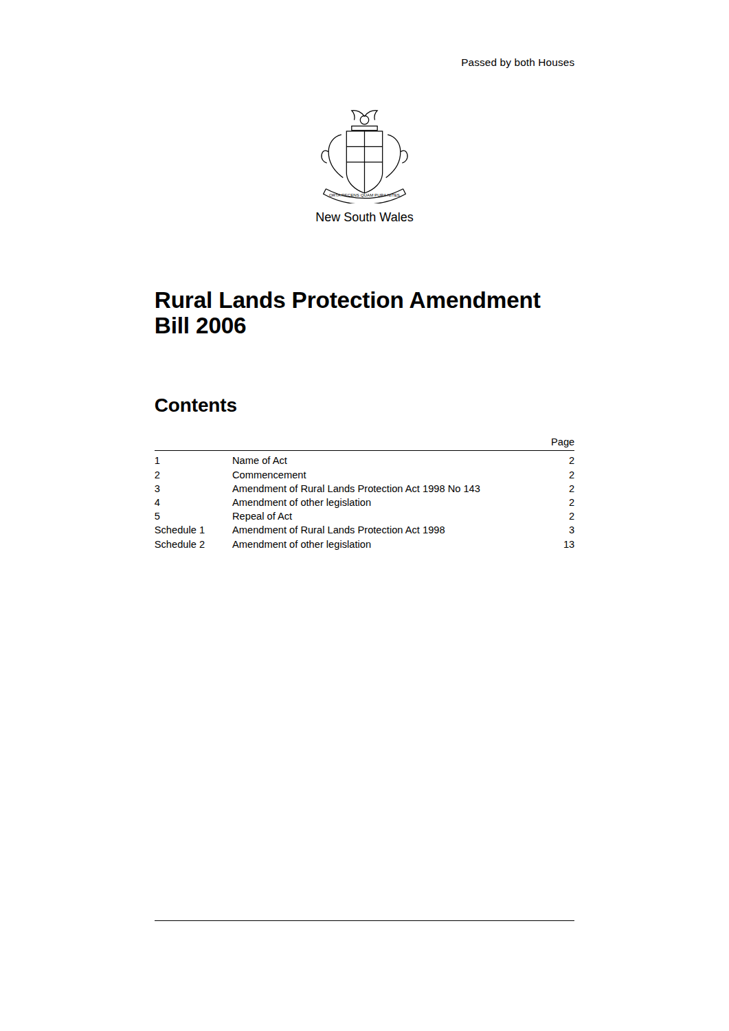Passed by both Houses
New South Wales
Rural Lands Protection Amendment
Bill 2006
Contents
| | | Page |
| --- | --- | --- |
| 1 | Name of Act | 2 |
| 2 | Commencement | 2 |
| 3 | Amendment of Rural Lands Protection Act 1998 No 143 | 2 |
| 4 | Amendment of other legislation | 2 |
| 5 | Repeal of Act | 2 |
| Schedule 1 | Amendment of Rural Lands Protection Act 1998 | 3 |
| Schedule 2 | Amendment of other legislation | 13 |